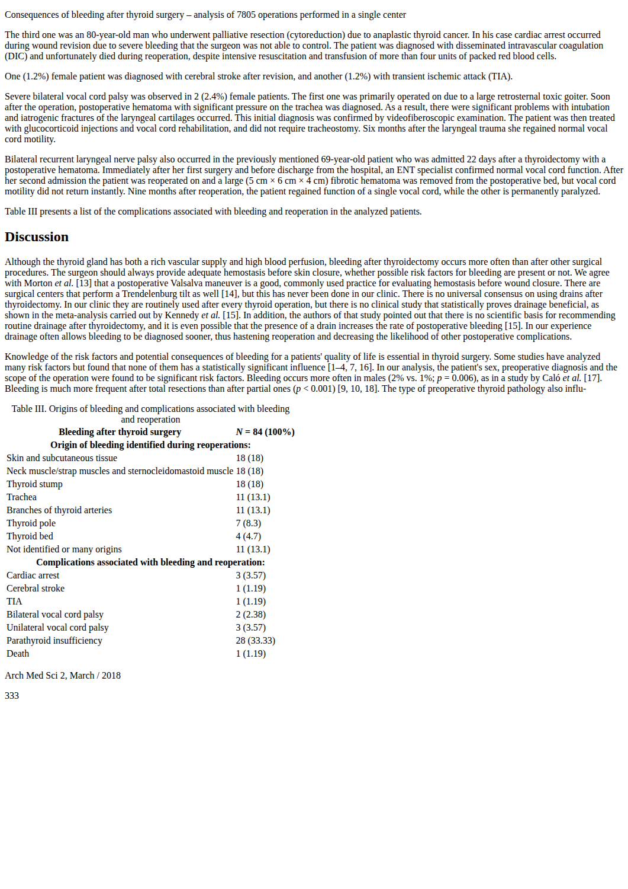Consequences of bleeding after thyroid surgery – analysis of 7805 operations performed in a single center
The third one was an 80-year-old man who underwent palliative resection (cytoreduction) due to anaplastic thyroid cancer. In his case cardiac arrest occurred during wound revision due to severe bleeding that the surgeon was not able to control. The patient was diagnosed with disseminated intravascular coagulation (DIC) and unfortunately died during reoperation, despite intensive resuscitation and transfusion of more than four units of packed red blood cells.
One (1.2%) female patient was diagnosed with cerebral stroke after revision, and another (1.2%) with transient ischemic attack (TIA).
Severe bilateral vocal cord palsy was observed in 2 (2.4%) female patients. The first one was primarily operated on due to a large retrosternal toxic goiter. Soon after the operation, postoperative hematoma with significant pressure on the trachea was diagnosed. As a result, there were significant problems with intubation and iatrogenic fractures of the laryngeal cartilages occurred. This initial diagnosis was confirmed by videofiberoscopic examination. The patient was then treated with glucocorticoid injections and vocal cord rehabilitation, and did not require tracheostomy. Six months after the laryngeal trauma she regained normal vocal cord motility.
Bilateral recurrent laryngeal nerve palsy also occurred in the previously mentioned 69-year-old patient who was admitted 22 days after a thyroidectomy with a postoperative hematoma. Immediately after her first surgery and before discharge from the hospital, an ENT specialist confirmed normal vocal cord function. After her second admission the patient was reoperated on and a large (5 cm × 6 cm × 4 cm) fibrotic hematoma was removed from the postoperative bed, but vocal cord motility did not return instantly. Nine months after reoperation, the patient regained function of a single vocal cord, while the other is permanently paralyzed.
Table III presents a list of the complications associated with bleeding and reoperation in the analyzed patients.
Discussion
Although the thyroid gland has both a rich vascular supply and high blood perfusion, bleeding after thyroidectomy occurs more often than after other surgical procedures. The surgeon should always provide adequate hemostasis before skin closure, whether possible risk factors for bleeding are present or not. We agree with Morton et al. [13] that a postoperative Valsalva maneuver is a good, commonly used practice for evaluating hemostasis before wound closure. There are surgical centers that perform a Trendelenburg tilt as well [14], but this has never been done in our clinic. There is no universal consensus on using drains after thyroidectomy. In our clinic they are routinely used after every thyroid operation, but there is no clinical study that statistically proves drainage beneficial, as shown in the meta-analysis carried out by Kennedy et al. [15]. In addition, the authors of that study pointed out that there is no scientific basis for recommending routine drainage after thyroidectomy, and it is even possible that the presence of a drain increases the rate of postoperative bleeding [15]. In our experience drainage often allows bleeding to be diagnosed sooner, thus hastening reoperation and decreasing the likelihood of other postoperative complications.
Knowledge of the risk factors and potential consequences of bleeding for a patients' quality of life is essential in thyroid surgery. Some studies have analyzed many risk factors but found that none of them has a statistically significant influence [1–4, 7, 16]. In our analysis, the patient's sex, preoperative diagnosis and the scope of the operation were found to be significant risk factors. Bleeding occurs more often in males (2% vs. 1%; p = 0.006), as in a study by Caló et al. [17]. Bleeding is much more frequent after total resections than after partial ones (p < 0.001) [9, 10, 18]. The type of preoperative thyroid pathology also influ-
Table III. Origins of bleeding and complications associated with bleeding and reoperation
| Bleeding after thyroid surgery | N = 84 (100%) |
| --- | --- |
| Origin of bleeding identified during reoperations: |
| Skin and subcutaneous tissue | 18 (18) |
| Neck muscle/strap muscles and sternocleidomastoid muscle | 18 (18) |
| Thyroid stump | 18 (18) |
| Trachea | 11 (13.1) |
| Branches of thyroid arteries | 11 (13.1) |
| Thyroid pole | 7 (8.3) |
| Thyroid bed | 4 (4.7) |
| Not identified or many origins | 11 (13.1) |
| Complications associated with bleeding and reoperation: |
| Cardiac arrest | 3 (3.57) |
| Cerebral stroke | 1 (1.19) |
| TIA | 1 (1.19) |
| Bilateral vocal cord palsy | 2 (2.38) |
| Unilateral vocal cord palsy | 3 (3.57) |
| Parathyroid insufficiency | 28 (33.33) |
| Death | 1 (1.19) |
Arch Med Sci 2, March / 2018
333